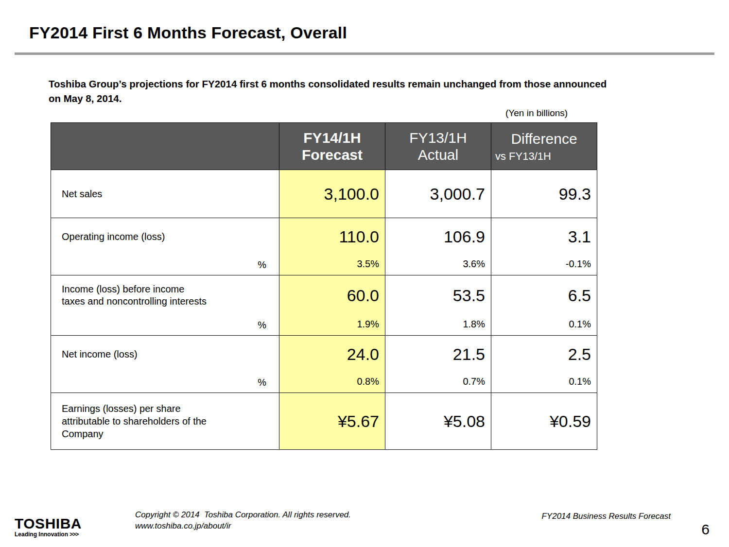FY2014 First 6 Months Forecast, Overall
Toshiba Group’s projections for FY2014 first 6 months consolidated results remain unchanged from those announced on May 8, 2014.
(Yen in billions)
| | FY14/1H Forecast | FY13/1H Actual | Difference vs FY13/1H |
| --- | --- | --- | --- |
| Net sales | 3,100.0 | 3,000.7 | 99.3 |
| Operating income (loss) | 110.0 | 106.9 | 3.1 |
| % | 3.5% | 3.6% | -0.1% |
| Income (loss) before income taxes and noncontrolling interests | 60.0 | 53.5 | 6.5 |
| % | 1.9% | 1.8% | 0.1% |
| Net income (loss) | 24.0 | 21.5 | 2.5 |
| % | 0.8% | 0.7% | 0.1% |
| Earnings (losses) per share attributable to shareholders of the Company | ¥5.67 | ¥5.08 | ¥0.59 |
TOSHIBA
Leading Innovation >>>
Copyright © 2014 Toshiba Corporation. All rights reserved.
www.toshiba.co.jp/about/ir
FY2014 Business Results Forecast
6